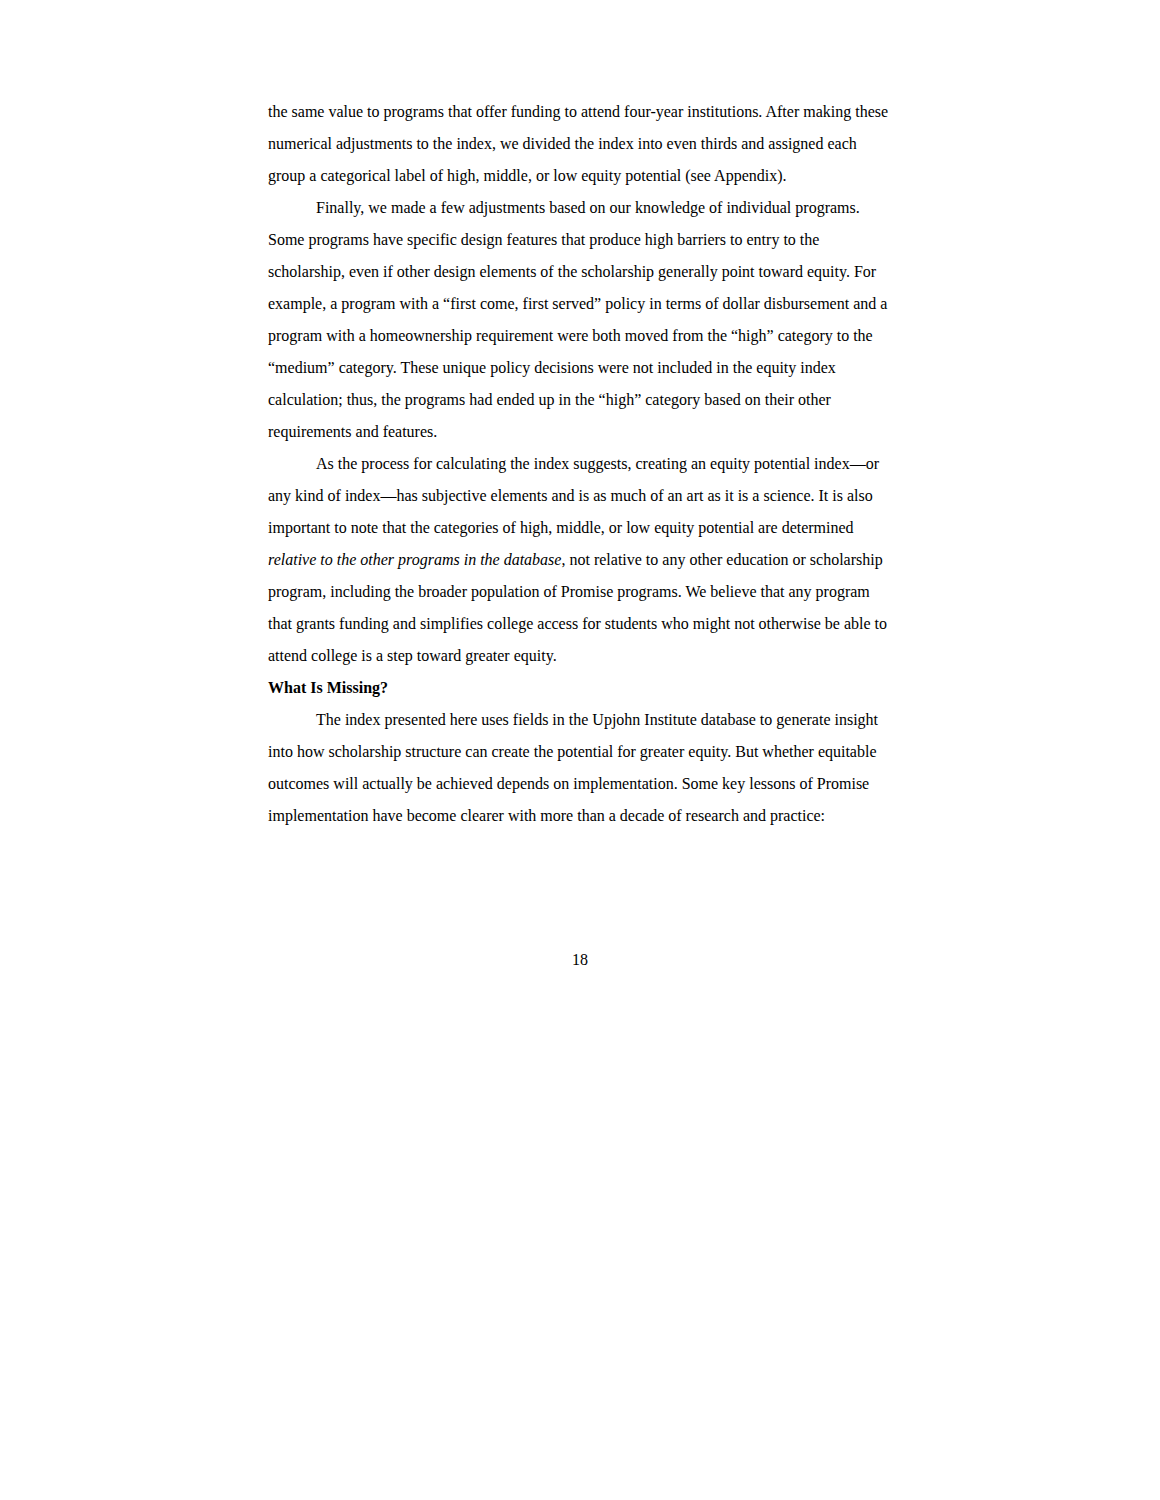the same value to programs that offer funding to attend four-year institutions. After making these numerical adjustments to the index, we divided the index into even thirds and assigned each group a categorical label of high, middle, or low equity potential (see Appendix).
Finally, we made a few adjustments based on our knowledge of individual programs. Some programs have specific design features that produce high barriers to entry to the scholarship, even if other design elements of the scholarship generally point toward equity. For example, a program with a “first come, first served” policy in terms of dollar disbursement and a program with a homeownership requirement were both moved from the “high” category to the “medium” category. These unique policy decisions were not included in the equity index calculation; thus, the programs had ended up in the “high” category based on their other requirements and features.
As the process for calculating the index suggests, creating an equity potential index—or any kind of index—has subjective elements and is as much of an art as it is a science. It is also important to note that the categories of high, middle, or low equity potential are determined relative to the other programs in the database, not relative to any other education or scholarship program, including the broader population of Promise programs. We believe that any program that grants funding and simplifies college access for students who might not otherwise be able to attend college is a step toward greater equity.
What Is Missing?
The index presented here uses fields in the Upjohn Institute database to generate insight into how scholarship structure can create the potential for greater equity. But whether equitable outcomes will actually be achieved depends on implementation. Some key lessons of Promise implementation have become clearer with more than a decade of research and practice:
18